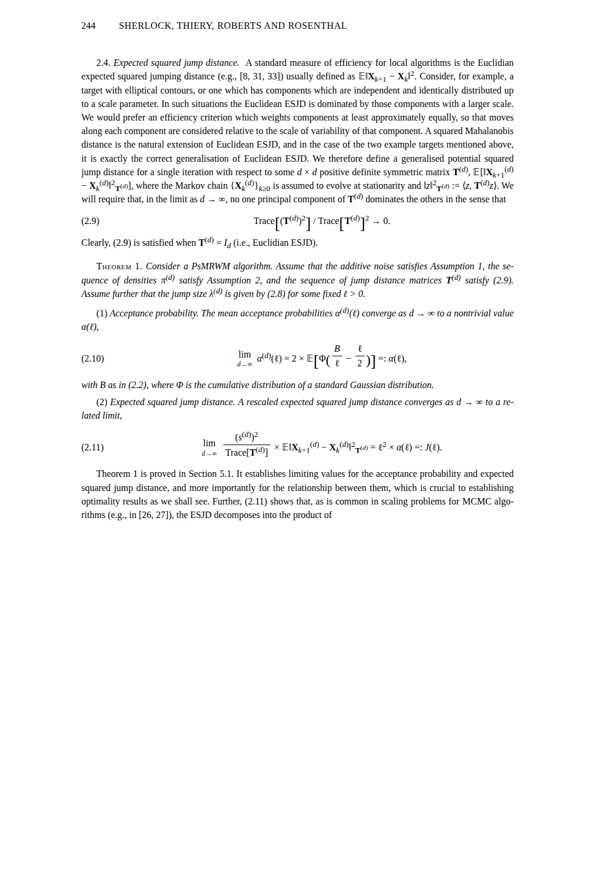244 SHERLOCK, THIERY, ROBERTS AND ROSENTHAL
2.4. Expected squared jump distance. A standard measure of efficiency for local algorithms is the Euclidian expected squared jumping distance (e.g., [8, 31, 33]) usually defined as 𝔼‖Xk+1 − Xk‖2. Consider, for example, a target with elliptical contours, or one which has components which are independent and identically distributed up to a scale parameter. In such situations the Euclidean ESJD is dominated by those components with a larger scale. We would prefer an efficiency criterion which weights components at least approximately equally, so that moves along each component are considered relative to the scale of variability of that component. A squared Mahalanobis distance is the natural extension of Euclidean ESJD, and in the case of the two example targets mentioned above, it is exactly the correct generalisation of Euclidean ESJD. We therefore define a generalised potential squared jump distance for a single iteration with respect to some d × d positive definite symmetric matrix T(d), 𝔼[‖Xk+1(d) − Xk(d)‖2T(d)], where the Markov chain {Xk(d)}k≥0 is assumed to evolve at stationarity and ‖z‖2T(d) := ⟨z, T(d)z⟩. We will require that, in the limit as d → ∞, no one principal component of T(d) dominates the others in the sense that
(2.9) Trace[(T(d))2] / Trace[T(d)]2 → 0.
Clearly, (2.9) is satisfied when T(d) = Id (i.e., Euclidian ESJD).
Theorem 1. Consider a PsMRWM algorithm. Assume that the additive noise satisfies Assumption 1, the sequence of densities π(d) satisfy Assumption 2, and the sequence of jump distance matrices T(d) satisfy (2.9). Assume further that the jump size λ(d) is given by (2.8) for some fixed ℓ > 0.
(1) Acceptance probability. The mean acceptance probabilities α(d)(ℓ) converge as d → ∞ to a nontrivial value α(ℓ),
(2.10) lim d→∞ α(d)(ℓ) = 2 × 𝔼[Φ(Bℓ − ℓ 2)] =: α(ℓ),
with B as in (2.2), where Φ is the cumulative distribution of a standard Gaussian distribution.
(2) Expected squared jump distance. A rescaled expected squared jump distance converges as d → ∞ to a related limit,
(2.11) lim d→∞ (s(d))2 Trace[T(d)] × 𝔼‖Xk+1(d) − Xk(d)‖2T(d) = ℓ2 × α(ℓ) =: J(ℓ).
Theorem 1 is proved in Section 5.1. It establishes limiting values for the acceptance probability and expected squared jump distance, and more importantly for the relationship between them, which is crucial to establishing optimality results as we shall see. Further, (2.11) shows that, as is common in scaling problems for MCMC algorithms (e.g., in [26, 27]), the ESJD decomposes into the product of